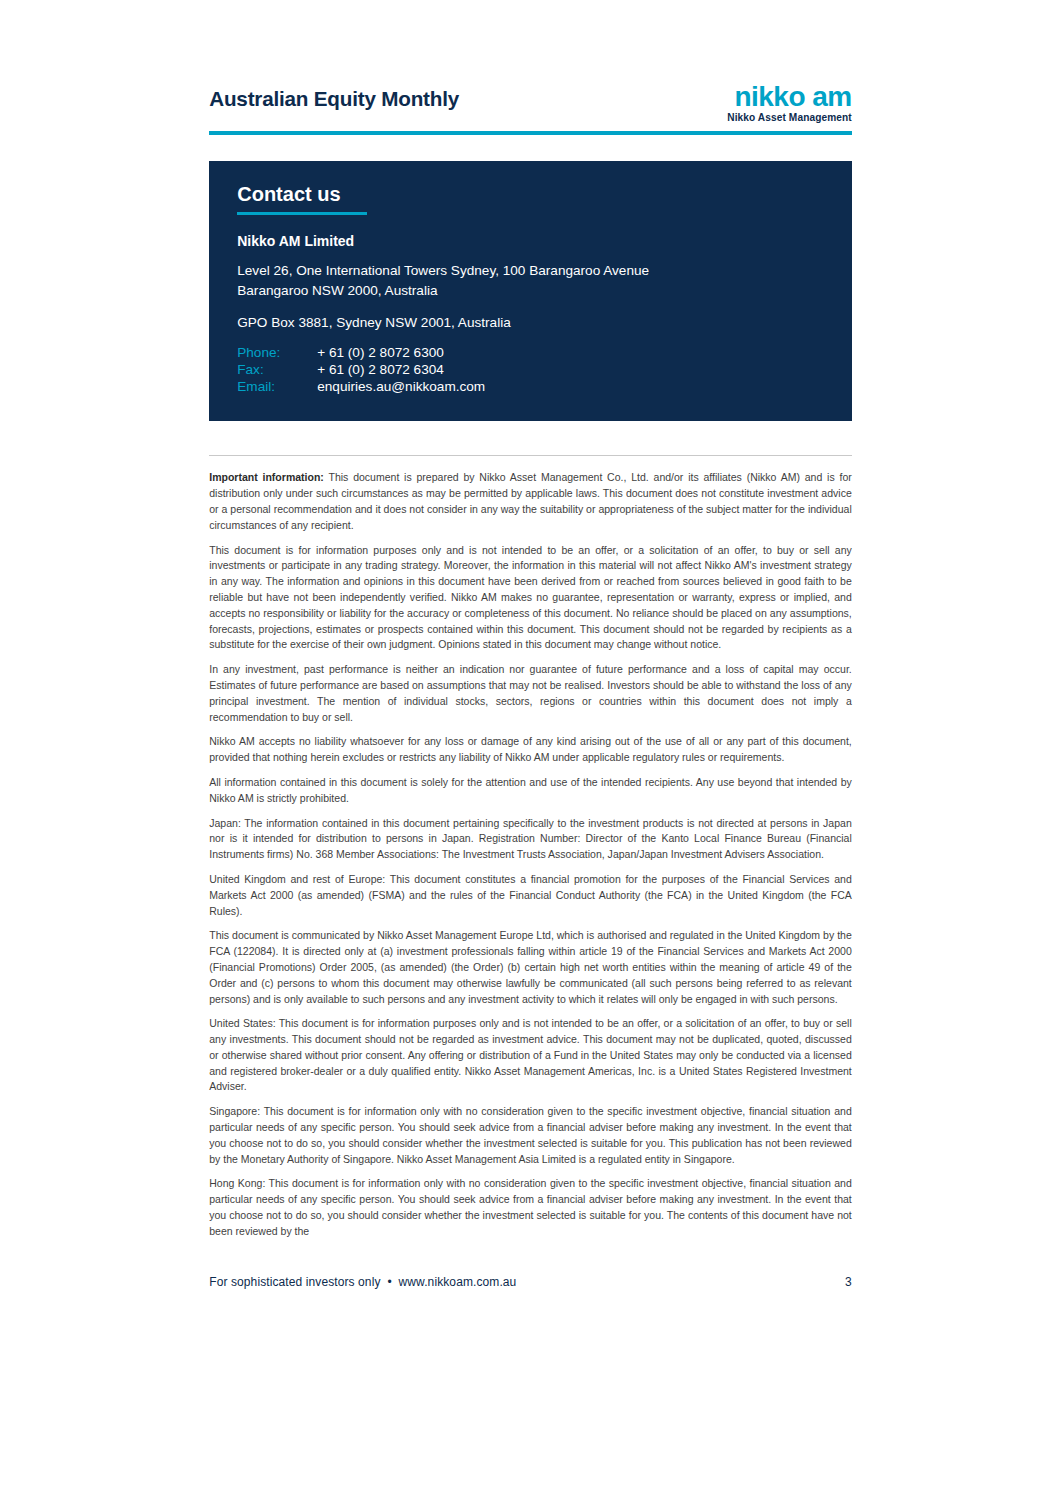Australian Equity Monthly
nikko am
Nikko Asset Management
Contact us
Nikko AM Limited
Level 26, One International Towers Sydney, 100 Barangaroo Avenue
Barangaroo NSW 2000, Australia
GPO Box 3881, Sydney NSW 2001, Australia
| Phone: | + 61 (0) 2 8072 6300 |
| Fax: | + 61 (0) 2 8072 6304 |
| Email: | enquiries.au@nikkoam.com |
Important information: This document is prepared by Nikko Asset Management Co., Ltd. and/or its affiliates (Nikko AM) and is for distribution only under such circumstances as may be permitted by applicable laws. This document does not constitute investment advice or a personal recommendation and it does not consider in any way the suitability or appropriateness of the subject matter for the individual circumstances of any recipient.
This document is for information purposes only and is not intended to be an offer, or a solicitation of an offer, to buy or sell any investments or participate in any trading strategy. Moreover, the information in this material will not affect Nikko AM's investment strategy in any way. The information and opinions in this document have been derived from or reached from sources believed in good faith to be reliable but have not been independently verified. Nikko AM makes no guarantee, representation or warranty, express or implied, and accepts no responsibility or liability for the accuracy or completeness of this document. No reliance should be placed on any assumptions, forecasts, projections, estimates or prospects contained within this document. This document should not be regarded by recipients as a substitute for the exercise of their own judgment. Opinions stated in this document may change without notice.
In any investment, past performance is neither an indication nor guarantee of future performance and a loss of capital may occur. Estimates of future performance are based on assumptions that may not be realised. Investors should be able to withstand the loss of any principal investment. The mention of individual stocks, sectors, regions or countries within this document does not imply a recommendation to buy or sell.
Nikko AM accepts no liability whatsoever for any loss or damage of any kind arising out of the use of all or any part of this document, provided that nothing herein excludes or restricts any liability of Nikko AM under applicable regulatory rules or requirements.
All information contained in this document is solely for the attention and use of the intended recipients. Any use beyond that intended by Nikko AM is strictly prohibited.
Japan: The information contained in this document pertaining specifically to the investment products is not directed at persons in Japan nor is it intended for distribution to persons in Japan. Registration Number: Director of the Kanto Local Finance Bureau (Financial Instruments firms) No. 368 Member Associations: The Investment Trusts Association, Japan/Japan Investment Advisers Association.
United Kingdom and rest of Europe: This document constitutes a financial promotion for the purposes of the Financial Services and Markets Act 2000 (as amended) (FSMA) and the rules of the Financial Conduct Authority (the FCA) in the United Kingdom (the FCA Rules).
This document is communicated by Nikko Asset Management Europe Ltd, which is authorised and regulated in the United Kingdom by the FCA (122084). It is directed only at (a) investment professionals falling within article 19 of the Financial Services and Markets Act 2000 (Financial Promotions) Order 2005, (as amended) (the Order) (b) certain high net worth entities within the meaning of article 49 of the Order and (c) persons to whom this document may otherwise lawfully be communicated (all such persons being referred to as relevant persons) and is only available to such persons and any investment activity to which it relates will only be engaged in with such persons.
United States: This document is for information purposes only and is not intended to be an offer, or a solicitation of an offer, to buy or sell any investments. This document should not be regarded as investment advice. This document may not be duplicated, quoted, discussed or otherwise shared without prior consent. Any offering or distribution of a Fund in the United States may only be conducted via a licensed and registered broker-dealer or a duly qualified entity. Nikko Asset Management Americas, Inc. is a United States Registered Investment Adviser.
Singapore: This document is for information only with no consideration given to the specific investment objective, financial situation and particular needs of any specific person. You should seek advice from a financial adviser before making any investment. In the event that you choose not to do so, you should consider whether the investment selected is suitable for you. This publication has not been reviewed by the Monetary Authority of Singapore. Nikko Asset Management Asia Limited is a regulated entity in Singapore.
Hong Kong: This document is for information only with no consideration given to the specific investment objective, financial situation and particular needs of any specific person. You should seek advice from a financial adviser before making any investment. In the event that you choose not to do so, you should consider whether the investment selected is suitable for you. The contents of this document have not been reviewed by the
For sophisticated investors only • www.nikkoam.com.au
3